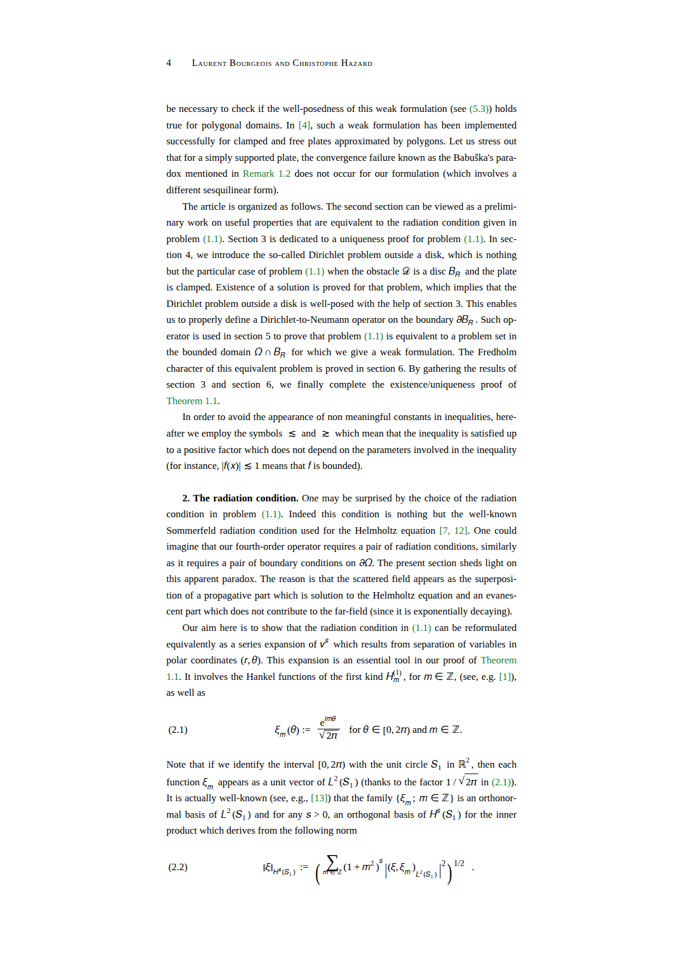4 Laurent Bourgeois and Christophe Hazard
be necessary to check if the well-posedness of this weak formulation (see (5.3)) holds true for polygonal domains. In [4], such a weak formulation has been implemented successfully for clamped and free plates approximated by polygons. Let us stress out that for a simply supported plate, the convergence failure known as the Babuška's paradox mentioned in Remark 1.2 does not occur for our formulation (which involves a different sesquilinear form).
The article is organized as follows. The second section can be viewed as a preliminary work on useful properties that are equivalent to the radiation condition given in problem (1.1). Section 3 is dedicated to a uniqueness proof for problem (1.1). In section 4, we introduce the so-called Dirichlet problem outside a disk, which is nothing but the particular case of problem (1.1) when the obstacle 𝒟 is a disc BR and the plate is clamped. Existence of a solution is proved for that problem, which implies that the Dirichlet problem outside a disk is well-posed with the help of section 3. This enables us to properly define a Dirichlet-to-Neumann operator on the boundary ∂BR. Such operator is used in section 5 to prove that problem (1.1) is equivalent to a problem set in the bounded domain Ω∩BR for which we give a weak formulation. The Fredholm character of this equivalent problem is proved in section 6. By gathering the results of section 3 and section 6, we finally complete the existence/uniqueness proof of Theorem 1.1.
In order to avoid the appearance of non meaningful constants in inequalities, hereafter we employ the symbols ≲ and ≳ which mean that the inequality is satisfied up to a positive factor which does not depend on the parameters involved in the inequality (for instance, |f(x)|≲1 means that f is bounded).
2. The radiation condition. One may be surprised by the choice of the radiation condition in problem (1.1). Indeed this condition is nothing but the well-known Sommerfeld radiation condition used for the Helmholtz equation [7, 12]. One could imagine that our fourth-order operator requires a pair of radiation conditions, similarly as it requires a pair of boundary conditions on ∂Ω. The present section sheds light on this apparent paradox. The reason is that the scattered field appears as the superposition of a propagative part which is solution to the Helmholtz equation and an evanescent part which does not contribute to the far-field (since it is exponentially decaying).
Our aim here is to show that the radiation condition in (1.1) can be reformulated equivalently as a series expansion of vs which results from separation of variables in polar coordinates (r,θ). This expansion is an essential tool in our proof of Theorem 1.1. It involves the Hankel functions of the first kind Hm(1), for m∈ℤ, (see, e.g. [1]), as well as
(2.1)
ξm (θ) := eimθ 2π for θ∈[0,2π) and m∈ℤ.
Note that if we identify the interval [0,2π) with the unit circle S1 in ℝ2, then each function ξm appears as a unit vector of L2(S1) (thanks to the factor 1/2π in (2.1)). It is actually well-known (see, e.g., [13]) that the family {ξm;m∈ℤ} is an orthonormal basis of L2(S1) and for any s>0, an orthogonal basis of Hs(S1) for the inner product which derives from the following norm
(2.2)
‖ξ‖Hs(S1) := (∑m∈ℤ(1+m2)s|(ξ,ξm)L2(S1)|2)1/2 .